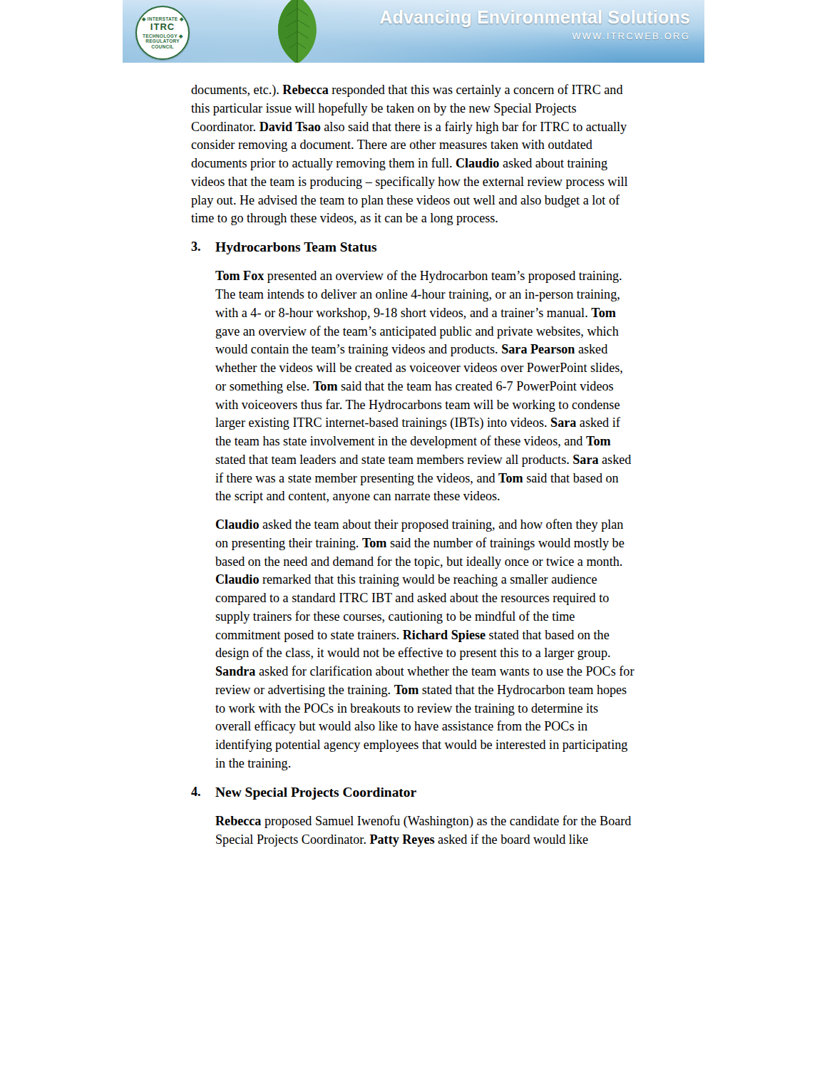◆ Interstate ◆ ITRC Technology ◆ Regulatory Council
Advancing Environmental Solutions
WWW.ITRCWEB.ORG
documents, etc.). Rebecca responded that this was certainly a concern of ITRC and this particular issue will hopefully be taken on by the new Special Projects Coordinator. David Tsao also said that there is a fairly high bar for ITRC to actually consider removing a document. There are other measures taken with outdated documents prior to actually removing them in full. Claudio asked about training videos that the team is producing – specifically how the external review process will play out. He advised the team to plan these videos out well and also budget a lot of time to go through these videos, as it can be a long process.
3.
Hydrocarbons Team Status
Tom Fox presented an overview of the Hydrocarbon team’s proposed training. The team intends to deliver an online 4-hour training, or an in-person training, with a 4- or 8-hour workshop, 9-18 short videos, and a trainer’s manual. Tom gave an overview of the team’s anticipated public and private websites, which would contain the team’s training videos and products. Sara Pearson asked whether the videos will be created as voiceover videos over PowerPoint slides, or something else. Tom said that the team has created 6-7 PowerPoint videos with voiceovers thus far. The Hydrocarbons team will be working to condense larger existing ITRC internet-based trainings (IBTs) into videos. Sara asked if the team has state involvement in the development of these videos, and Tom stated that team leaders and state team members review all products. Sara asked if there was a state member presenting the videos, and Tom said that based on the script and content, anyone can narrate these videos.
Claudio asked the team about their proposed training, and how often they plan on presenting their training. Tom said the number of trainings would mostly be based on the need and demand for the topic, but ideally once or twice a month. Claudio remarked that this training would be reaching a smaller audience compared to a standard ITRC IBT and asked about the resources required to supply trainers for these courses, cautioning to be mindful of the time commitment posed to state trainers. Richard Spiese stated that based on the design of the class, it would not be effective to present this to a larger group. Sandra asked for clarification about whether the team wants to use the POCs for review or advertising the training. Tom stated that the Hydrocarbon team hopes to work with the POCs in breakouts to review the training to determine its overall efficacy but would also like to have assistance from the POCs in identifying potential agency employees that would be interested in participating in the training.
4.
New Special Projects Coordinator
Rebecca proposed Samuel Iwenofu (Washington) as the candidate for the Board Special Projects Coordinator. Patty Reyes asked if the board would like